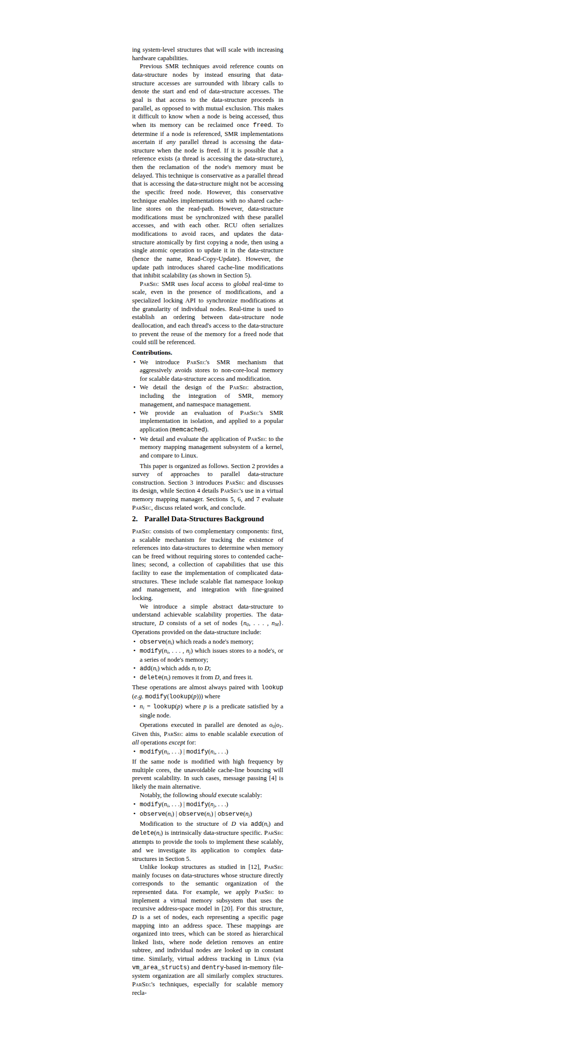ing system-level structures that will scale with increasing hardware capabilities.
Previous SMR techniques avoid reference counts on data-structure nodes by instead ensuring that data-structure accesses are surrounded with library calls to denote the start and end of data-structure accesses. The goal is that access to the data-structure proceeds in parallel, as opposed to with mutual exclusion. This makes it difficult to know when a node is being accessed, thus when its memory can be reclaimed once freed. To determine if a node is referenced, SMR implementations ascertain if any parallel thread is accessing the data-structure when the node is freed. If it is possible that a reference exists (a thread is accessing the data-structure), then the reclamation of the node's memory must be delayed. This technique is conservative as a parallel thread that is accessing the data-structure might not be accessing the specific freed node. However, this conservative technique enables implementations with no shared cache-line stores on the read-path. However, data-structure modifications must be synchronized with these parallel accesses, and with each other. RCU often serializes modifications to avoid races, and updates the data-structure atomically by first copying a node, then using a single atomic operation to update it in the data-structure (hence the name, Read-Copy-Update). However, the update path introduces shared cache-line modifications that inhibit scalability (as shown in Section 5).
ParSec SMR uses local access to global real-time to scale, even in the presence of modifications, and a specialized locking API to synchronize modifications at the granularity of individual nodes. Real-time is used to establish an ordering between data-structure node deallocation, and each thread's access to the data-structure to prevent the reuse of the memory for a freed node that could still be referenced.
Contributions.
We introduce ParSec's SMR mechanism that aggressively avoids stores to non-core-local memory for scalable data-structure access and modification.
We detail the design of the ParSec abstraction, including the integration of SMR, memory management, and namespace management.
We provide an evaluation of ParSec's SMR implementation in isolation, and applied to a popular application (memcached).
We detail and evaluate the application of ParSec to the memory mapping management subsystem of a kernel, and compare to Linux.
This paper is organized as follows. Section 2 provides a survey of approaches to parallel data-structure construction. Section 3 introduces ParSec and discusses its design, while Section 4 details ParSec's use in a virtual memory mapping manager. Sections 5, 6, and 7 evaluate ParSec, discuss related work, and conclude.
2. Parallel Data-Structures Background
ParSec consists of two complementary components: first, a scalable mechanism for tracking the existence of references into data-structures to determine when memory can be freed without requiring stores to contended cache-lines; second, a collection of capabilities that use this facility to ease the implementation of complicated data-structures. These include scalable flat namespace lookup and management, and integration with fine-grained locking.
We introduce a simple abstract data-structure to understand achievable scalability properties. The data-structure, D consists of a set of nodes {n0, . . . , nM}. Operations provided on the data-structure include:
observe(ni) which reads a node's memory;
modify(ni, . . . , nj) which issues stores to a node's, or a series of node's memory;
add(ni) which adds ni to D;
delete(ni) removes it from D, and frees it.
These operations are almost always paired with lookup (e.g. modify(lookup(p))) where
ni = lookup(p) where p is a predicate satisfied by a single node.
Operations executed in parallel are denoted as o0|o1. Given this, ParSec aims to enable scalable execution of all operations except for:
modify(ni, . . .) | modify(ni, . . .)
If the same node is modified with high frequency by multiple cores, the unavoidable cache-line bouncing will prevent scalability. In such cases, message passing [4] is likely the main alternative.
Notably, the following should execute scalably:
modify(ni, . . .) | modify(nj, . . .)
observe(ni) | observe(ni) | observe(nj)
Modification to the structure of D via add(ni) and delete(ni) is intrinsically data-structure specific. ParSec attempts to provide the tools to implement these scalably, and we investigate its application to complex data-structures in Section 5.
Unlike lookup structures as studied in [12], ParSec mainly focuses on data-structures whose structure directly corresponds to the semantic organization of the represented data. For example, we apply ParSec to implement a virtual memory subsystem that uses the recursive address-space model in [20]. For this structure, D is a set of nodes, each representing a specific page mapping into an address space. These mappings are organized into trees, which can be stored as hierarchical linked lists, where node deletion removes an entire subtree, and individual nodes are looked up in constant time. Similarly, virtual address tracking in Linux (via vm_area_structs) and dentry-based in-memory file-system organization are all similarly complex structures. ParSec's techniques, especially for scalable memory recla-